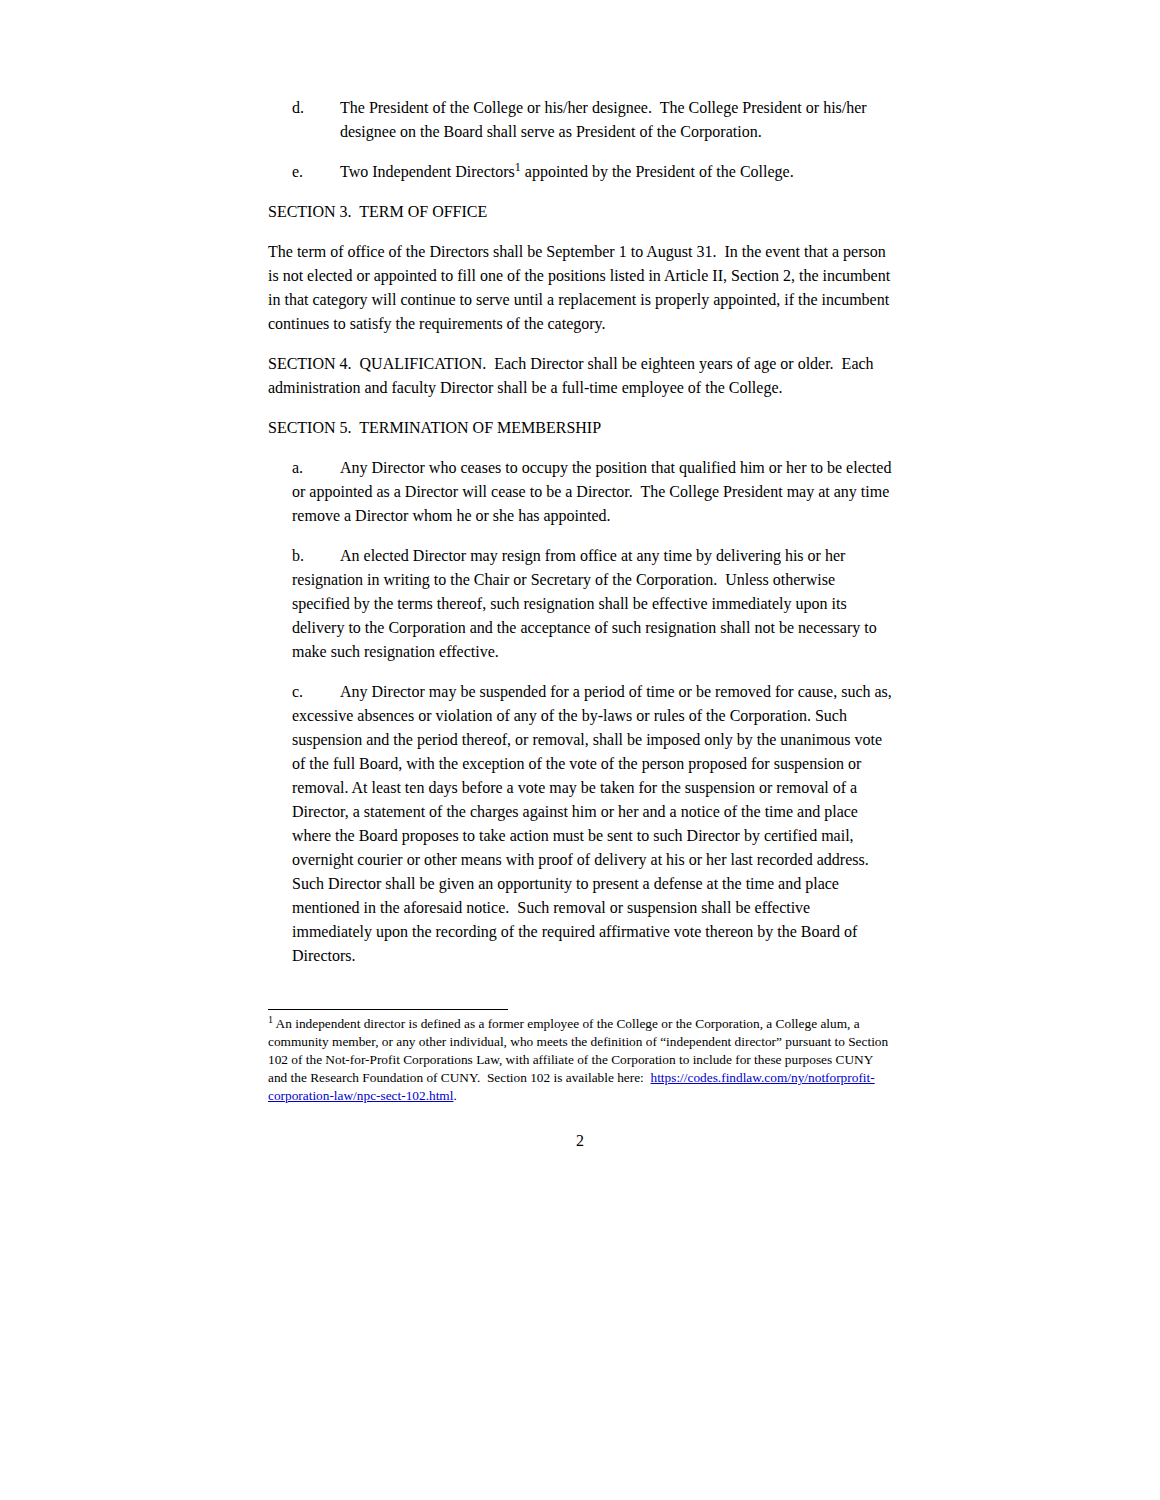d.
The President of the College or his/her designee. The College President or his/her designee on the Board shall serve as President of the Corporation.
e.
Two Independent Directors1 appointed by the President of the College.
SECTION 3. TERM OF OFFICE
The term of office of the Directors shall be September 1 to August 31. In the event that a person is not elected or appointed to fill one of the positions listed in Article II, Section 2, the incumbent in that category will continue to serve until a replacement is properly appointed, if the incumbent continues to satisfy the requirements of the category.
SECTION 4. QUALIFICATION. Each Director shall be eighteen years of age or older. Each administration and faculty Director shall be a full-time employee of the College.
SECTION 5. TERMINATION OF MEMBERSHIP
a. Any Director who ceases to occupy the position that qualified him or her to be elected or appointed as a Director will cease to be a Director. The College President may at any time remove a Director whom he or she has appointed.
b. An elected Director may resign from office at any time by delivering his or her resignation in writing to the Chair or Secretary of the Corporation. Unless otherwise specified by the terms thereof, such resignation shall be effective immediately upon its delivery to the Corporation and the acceptance of such resignation shall not be necessary to make such resignation effective.
c. Any Director may be suspended for a period of time or be removed for cause, such as, excessive absences or violation of any of the by-laws or rules of the Corporation. Such suspension and the period thereof, or removal, shall be imposed only by the unanimous vote of the full Board, with the exception of the vote of the person proposed for suspension or removal. At least ten days before a vote may be taken for the suspension or removal of a Director, a statement of the charges against him or her and a notice of the time and place where the Board proposes to take action must be sent to such Director by certified mail, overnight courier or other means with proof of delivery at his or her last recorded address. Such Director shall be given an opportunity to present a defense at the time and place mentioned in the aforesaid notice. Such removal or suspension shall be effective immediately upon the recording of the required affirmative vote thereon by the Board of Directors.
1 An independent director is defined as a former employee of the College or the Corporation, a College alum, a community member, or any other individual, who meets the definition of “independent director” pursuant to Section 102 of the Not-for-Profit Corporations Law, with affiliate of the Corporation to include for these purposes CUNY and the Research Foundation of CUNY. Section 102 is available here: https://codes.findlaw.com/ny/notforprofit-corporation-law/npc-sect-102.html.
2